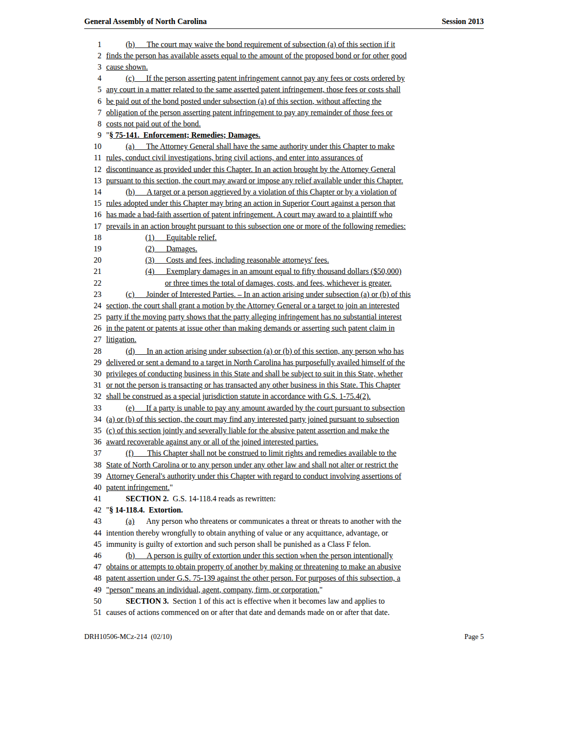General Assembly of North Carolina Session 2013
1 (b) The court may waive the bond requirement of subsection (a) of this section if it
2 finds the person has available assets equal to the amount of the proposed bond or for other good
3 cause shown.
4 (c) If the person asserting patent infringement cannot pay any fees or costs ordered by
5 any court in a matter related to the same asserted patent infringement, those fees or costs shall
6 be paid out of the bond posted under subsection (a) of this section, without affecting the
7 obligation of the person asserting patent infringement to pay any remainder of those fees or
8 costs not paid out of the bond.
9"§ 75-141. Enforcement; Remedies; Damages.
10 (a) The Attorney General shall have the same authority under this Chapter to make
11 rules, conduct civil investigations, bring civil actions, and enter into assurances of
12 discontinuance as provided under this Chapter. In an action brought by the Attorney General
13 pursuant to this section, the court may award or impose any relief available under this Chapter.
14 (b) A target or a person aggrieved by a violation of this Chapter or by a violation of
15 rules adopted under this Chapter may bring an action in Superior Court against a person that
16 has made a bad-faith assertion of patent infringement. A court may award to a plaintiff who
17 prevails in an action brought pursuant to this subsection one or more of the following remedies:
18 (1) Equitable relief.
19 (2) Damages.
20 (3) Costs and fees, including reasonable attorneys' fees.
21 (4) Exemplary damages in an amount equal to fifty thousand dollars ($50,000)
22 or three times the total of damages, costs, and fees, whichever is greater.
23 (c) Joinder of Interested Parties. – In an action arising under subsection (a) or (b) of this
24 section, the court shall grant a motion by the Attorney General or a target to join an interested
25 party if the moving party shows that the party alleging infringement has no substantial interest
26 in the patent or patents at issue other than making demands or asserting such patent claim in
27 litigation.
28 (d) In an action arising under subsection (a) or (b) of this section, any person who has
29 delivered or sent a demand to a target in North Carolina has purposefully availed himself of the
30 privileges of conducting business in this State and shall be subject to suit in this State, whether
31 or not the person is transacting or has transacted any other business in this State. This Chapter
32 shall be construed as a special jurisdiction statute in accordance with G.S. 1-75.4(2).
33 (e) If a party is unable to pay any amount awarded by the court pursuant to subsection
34(a) or (b) of this section, the court may find any interested party joined pursuant to subsection
35(c) of this section jointly and severally liable for the abusive patent assertion and make the
36 award recoverable against any or all of the joined interested parties.
37 (f) This Chapter shall not be construed to limit rights and remedies available to the
38 State of North Carolina or to any person under any other law and shall not alter or restrict the
39 Attorney General's authority under this Chapter with regard to conduct involving assertions of
40 patent infringement."
41 SECTION 2. G.S. 14-118.4 reads as rewritten:
42"§ 14-118.4. Extortion.
43 (a) Any person who threatens or communicates a threat or threats to another with the
44 intention thereby wrongfully to obtain anything of value or any acquittance, advantage, or
45 immunity is guilty of extortion and such person shall be punished as a Class F felon.
46 (b) A person is guilty of extortion under this section when the person intentionally
47 obtains or attempts to obtain property of another by making or threatening to make an abusive
48 patent assertion under G.S. 75-139 against the other person. For purposes of this subsection, a
49"person" means an individual, agent, company, firm, or corporation."
50 SECTION 3. Section 1 of this act is effective when it becomes law and applies to
51 causes of actions commenced on or after that date and demands made on or after that date.
DRH10506-MCz-214 (02/10) Page 5